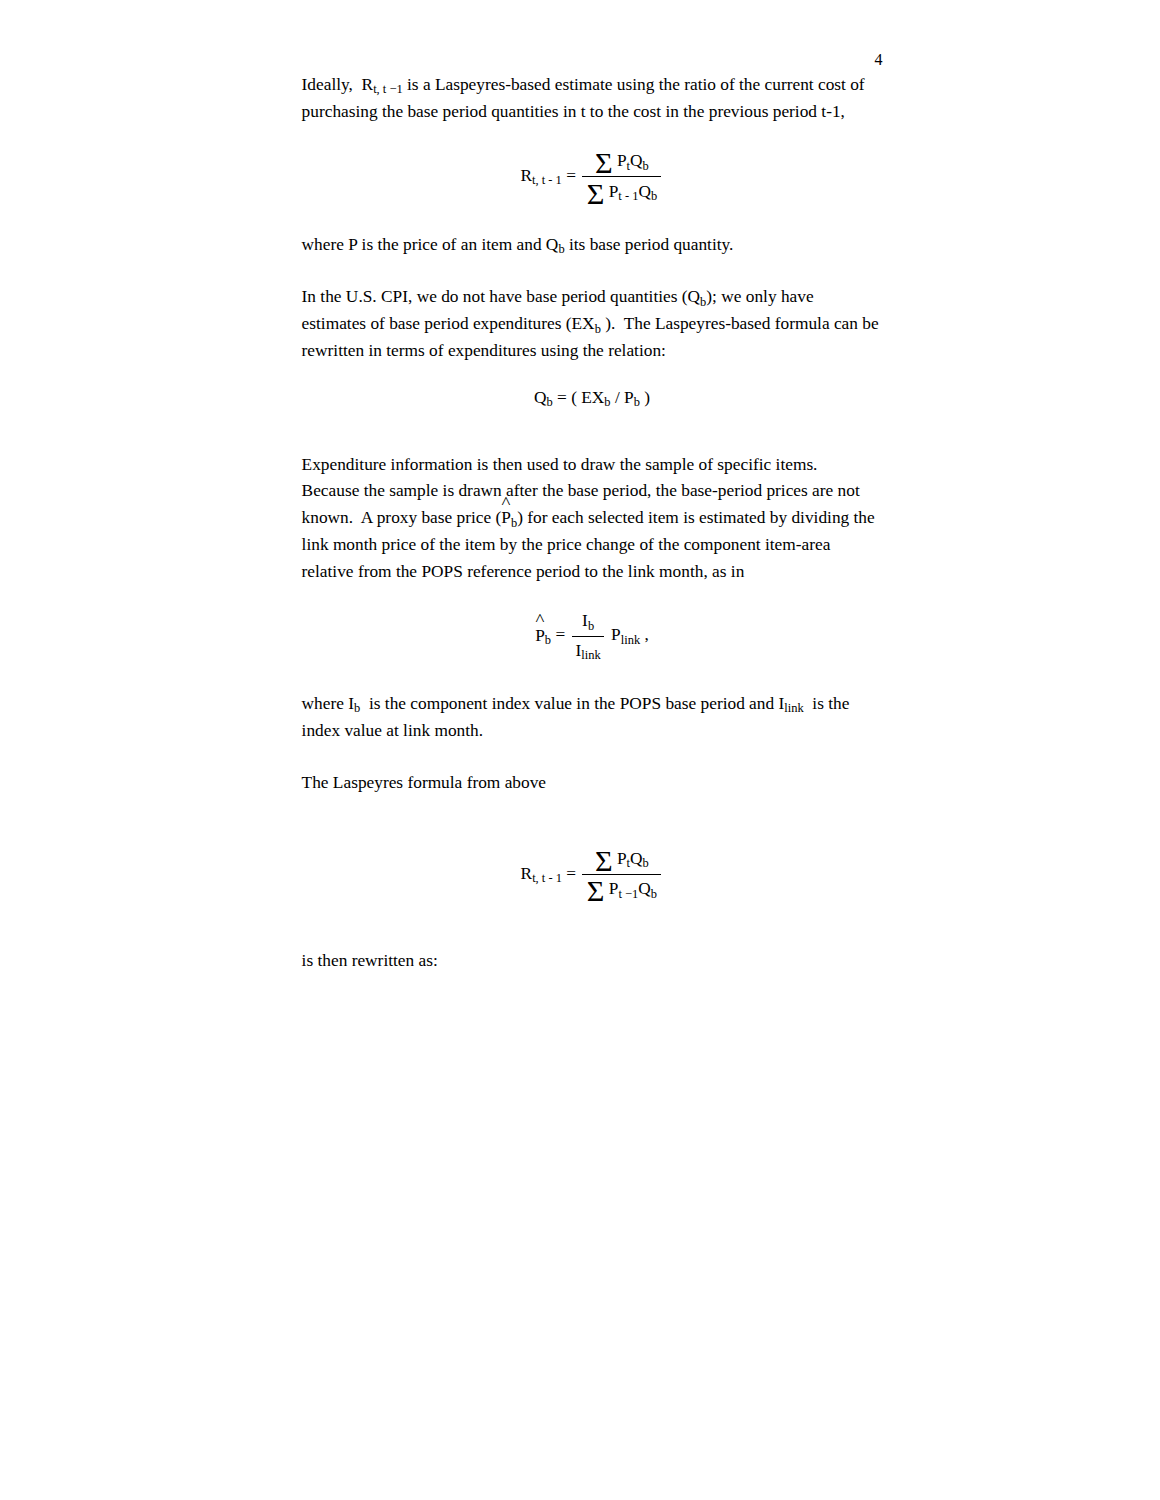4
Ideally, Rt, t −1 is a Laspeyres-based estimate using the ratio of the current cost of purchasing the base period quantities in t to the cost in the previous period t-1,
Rt, t - 1 = Σ PtQb Σ Pt - 1Qb
where P is the price of an item and Qb its base period quantity.
In the U.S. CPI, we do not have base period quantities (Qb); we only have estimates of base period expenditures (EXb ). The Laspeyres-based formula can be rewritten in terms of expenditures using the relation:
Qb = ( EXb / Pb )
Expenditure information is then used to draw the sample of specific items. Because the sample is drawn after the base period, the base-period prices are not known. A proxy base price (Pb) for each selected item is estimated by dividing the link month price of the item by the price change of the component item-area relative from the POPS reference period to the link month, as in
Pb = Ib Ilink Plink ,
where Ib is the component index value in the POPS base period and Ilink is the index value at link month.
The Laspeyres formula from above
Rt, t - 1 = Σ PtQb Σ Pt −1Qb
is then rewritten as: